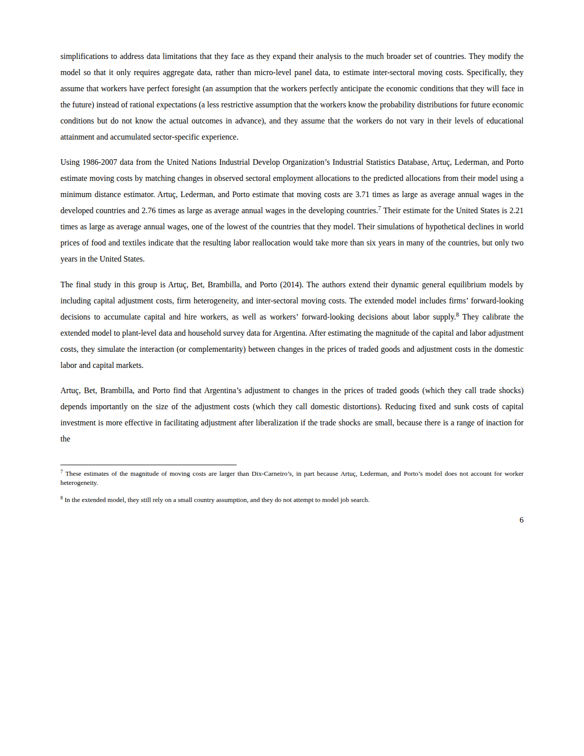simplifications to address data limitations that they face as they expand their analysis to the much broader set of countries. They modify the model so that it only requires aggregate data, rather than micro-level panel data, to estimate inter-sectoral moving costs. Specifically, they assume that workers have perfect foresight (an assumption that the workers perfectly anticipate the economic conditions that they will face in the future) instead of rational expectations (a less restrictive assumption that the workers know the probability distributions for future economic conditions but do not know the actual outcomes in advance), and they assume that the workers do not vary in their levels of educational attainment and accumulated sector-specific experience.
Using 1986-2007 data from the United Nations Industrial Develop Organization’s Industrial Statistics Database, Artuç, Lederman, and Porto estimate moving costs by matching changes in observed sectoral employment allocations to the predicted allocations from their model using a minimum distance estimator. Artuç, Lederman, and Porto estimate that moving costs are 3.71 times as large as average annual wages in the developed countries and 2.76 times as large as average annual wages in the developing countries.7 Their estimate for the United States is 2.21 times as large as average annual wages, one of the lowest of the countries that they model. Their simulations of hypothetical declines in world prices of food and textiles indicate that the resulting labor reallocation would take more than six years in many of the countries, but only two years in the United States.
The final study in this group is Artuç, Bet, Brambilla, and Porto (2014). The authors extend their dynamic general equilibrium models by including capital adjustment costs, firm heterogeneity, and inter-sectoral moving costs. The extended model includes firms’ forward-looking decisions to accumulate capital and hire workers, as well as workers’ forward-looking decisions about labor supply.8 They calibrate the extended model to plant-level data and household survey data for Argentina. After estimating the magnitude of the capital and labor adjustment costs, they simulate the interaction (or complementarity) between changes in the prices of traded goods and adjustment costs in the domestic labor and capital markets.
Artuç, Bet, Brambilla, and Porto find that Argentina’s adjustment to changes in the prices of traded goods (which they call trade shocks) depends importantly on the size of the adjustment costs (which they call domestic distortions). Reducing fixed and sunk costs of capital investment is more effective in facilitating adjustment after liberalization if the trade shocks are small, because there is a range of inaction for the
7 These estimates of the magnitude of moving costs are larger than Dix-Carneiro’s, in part because Artuç, Lederman, and Porto’s model does not account for worker heterogeneity.
8 In the extended model, they still rely on a small country assumption, and they do not attempt to model job search.
6